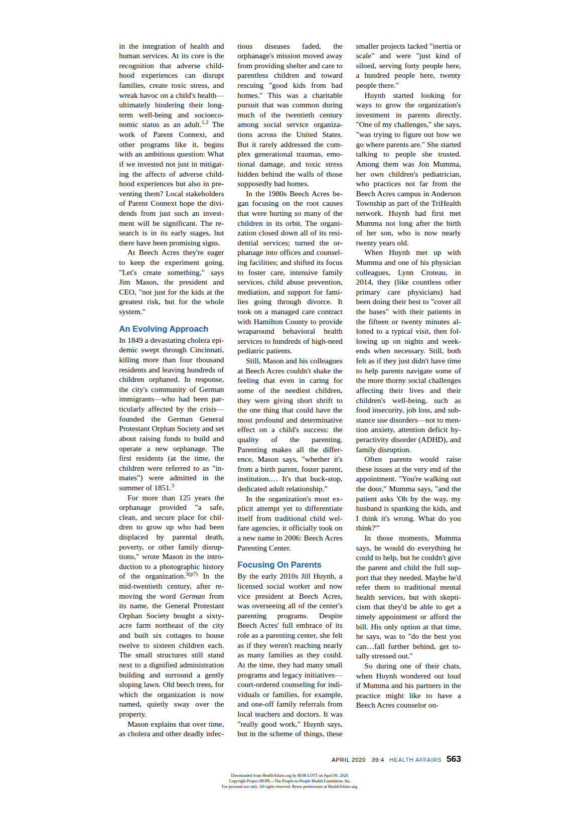in the integration of health and human services. At its core is the recognition that adverse childhood experiences can disrupt families, create toxic stress, and wreak havoc on a child's health—ultimately hindering their long-term well-being and socioeconomic status as an adult.1,2 The work of Parent Connext, and other programs like it, begins with an ambitious question: What if we invested not just in mitigating the affects of adverse childhood experiences but also in preventing them? Local stakeholders of Parent Connext hope the dividends from just such an investment will be significant. The research is in its early stages, but there have been promising signs.
At Beech Acres they're eager to keep the experiment going. "Let's create something," says Jim Mason, the president and CEO, "not just for the kids at the greatest risk, but for the whole system."
An Evolving Approach
In 1849 a devastating cholera epidemic swept through Cincinnati, killing more than four thousand residents and leaving hundreds of children orphaned. In response, the city's community of German immigrants—who had been particularly affected by the crisis—founded the German General Protestant Orphan Society and set about raising funds to build and operate a new orphanage. The first residents (at the time, the children were referred to as "inmates") were admitted in the summer of 1851.3
For more than 125 years the orphanage provided "a safe, clean, and secure place for children to grow up who had been displaced by parental death, poverty, or other family disruptions," wrote Mason in the introduction to a photographic history of the organization.3(p7) In the mid-twentieth century, after removing the word German from its name, the General Protestant Orphan Society bought a sixty-acre farm northeast of the city and built six cottages to house twelve to sixteen children each. The small structures still stand next to a dignified administration building and surround a gently sloping lawn. Old beech trees, for which the organization is now named, quietly sway over the property.
Mason explains that over time, as cholera and other deadly infectious diseases faded, the orphanage's mission moved away from providing shelter and care to parentless children and toward rescuing "good kids from bad homes." This was a charitable pursuit that was common during much of the twentieth century among social service organizations across the United States. But it rarely addressed the complex generational traumas, emotional damage, and toxic stress hidden behind the walls of those supposedly bad homes.
In the 1980s Beech Acres began focusing on the root causes that were hurting so many of the children in its orbit. The organization closed down all of its residential services; turned the orphanage into offices and counseling facilities; and shifted its focus to foster care, intensive family services, child abuse prevention, mediation, and support for families going through divorce. It took on a managed care contract with Hamilton County to provide wraparound behavioral health services to hundreds of high-need pediatric patients.
Still, Mason and his colleagues at Beech Acres couldn't shake the feeling that even in caring for some of the neediest children, they were giving short shrift to the one thing that could have the most profound and determinative effect on a child's success: the quality of the parenting. Parenting makes all the difference, Mason says, "whether it's from a birth parent, foster parent, institution.… It's that buck-stop, dedicated adult relationship."
In the organization's most explicit attempt yet to differentiate itself from traditional child welfare agencies, it officially took on a new name in 2006: Beech Acres Parenting Center.
Focusing On Parents
By the early 2010s Jill Huynh, a licensed social worker and now vice president at Beech Acres, was overseeing all of the center's parenting programs. Despite Beech Acres' full embrace of its role as a parenting center, she felt as if they weren't reaching nearly as many families as they could. At the time, they had many small programs and legacy initiatives—court-ordered counseling for individuals or families, for example, and one-off family referrals from local teachers and doctors. It was "really good work," Huynh says, but in the scheme of things, these smaller projects lacked "inertia or scale" and were "just kind of siloed, serving forty people here, a hundred people here, twenty people there."
Huynh started looking for ways to grow the organization's investment in parents directly. "One of my challenges," she says, "was trying to figure out how we go where parents are." She started talking to people she trusted. Among them was Jon Mumma, her own children's pediatrician, who practices not far from the Beech Acres campus in Anderson Township as part of the TriHealth network. Huynh had first met Mumma not long after the birth of her son, who is now nearly twenty years old.
When Huynh met up with Mumma and one of his physician colleagues, Lynn Croteau, in 2014, they (like countless other primary care physicians) had been doing their best to "cover all the bases" with their patients in the fifteen or twenty minutes allotted to a typical visit, then following up on nights and weekends when necessary. Still, both felt as if they just didn't have time to help parents navigate some of the more thorny social challenges affecting their lives and their children's well-being, such as food insecurity, job loss, and substance use disorders—not to mention anxiety, attention deficit hyperactivity disorder (ADHD), and family disruption.
Often parents would raise these issues at the very end of the appointment. "You're walking out the door," Mumma says, "and the patient asks 'Oh by the way, my husband is spanking the kids, and I think it's wrong. What do you think?'"
In those moments, Mumma says, he would do everything he could to help, but he couldn't give the parent and child the full support that they needed. Maybe he'd refer them to traditional mental health services, but with skepticism that they'd be able to get a timely appointment or afford the bill. His only option at that time, he says, was to "do the best you can…fall further behind, get totally stressed out."
So during one of their chats, when Huynh wondered out loud if Mumma and his partners in the practice might like to have a Beech Acres counselor on-
APRIL 2020 39:4 HEALTH AFFAIRS 563
Downloaded from HealthAffairs.org by ROB LOTT on April 06, 2020.
Copyright Project HOPE—The People-to-People Health Foundation, Inc.
For personal use only. All rights reserved. Reuse permissions at HealthAffairs.org.